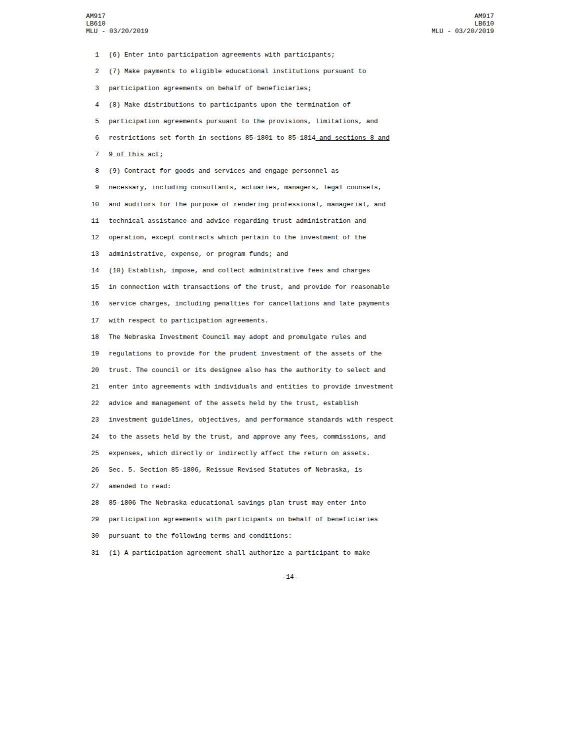AM917 LB610 MLU - 03/20/2019
AM917 LB610 MLU - 03/20/2019
(6) Enter into participation agreements with participants;
(7) Make payments to eligible educational institutions pursuant to
participation agreements on behalf of beneficiaries;
(8) Make distributions to participants upon the termination of
participation agreements pursuant to the provisions, limitations, and
restrictions set forth in sections 85-1801 to 85-1814 and sections 8 and
9 of this act;
(9) Contract for goods and services and engage personnel as
necessary, including consultants, actuaries, managers, legal counsels,
and auditors for the purpose of rendering professional, managerial, and
technical assistance and advice regarding trust administration and
operation, except contracts which pertain to the investment of the
administrative, expense, or program funds; and
(10) Establish, impose, and collect administrative fees and charges
in connection with transactions of the trust, and provide for reasonable
service charges, including penalties for cancellations and late payments
with respect to participation agreements.
The Nebraska Investment Council may adopt and promulgate rules and
regulations to provide for the prudent investment of the assets of the
trust. The council or its designee also has the authority to select and
enter into agreements with individuals and entities to provide investment
advice and management of the assets held by the trust, establish
investment guidelines, objectives, and performance standards with respect
to the assets held by the trust, and approve any fees, commissions, and
expenses, which directly or indirectly affect the return on assets.
Sec. 5. Section 85-1806, Reissue Revised Statutes of Nebraska, is
amended to read:
85-1806 The Nebraska educational savings plan trust may enter into
participation agreements with participants on behalf of beneficiaries
pursuant to the following terms and conditions:
(1) A participation agreement shall authorize a participant to make
-14-